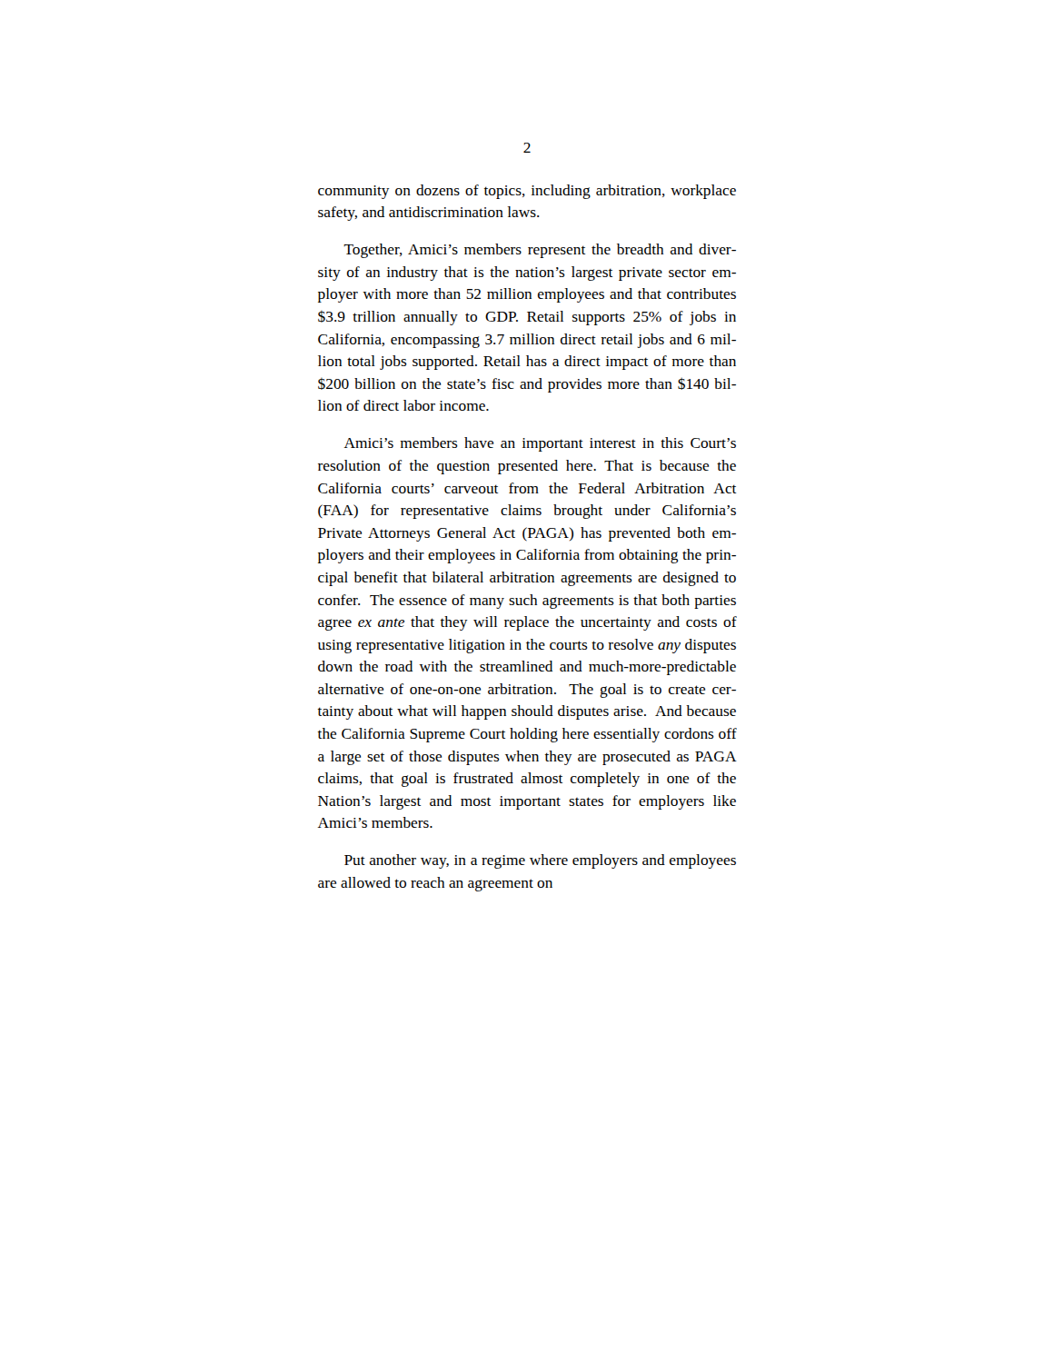2
community on dozens of topics, including arbitration, workplace safety, and antidiscrimination laws.
Together, Amici’s members represent the breadth and diversity of an industry that is the nation’s largest private sector employer with more than 52 million employees and that contributes $3.9 trillion annually to GDP. Retail supports 25% of jobs in California, encompassing 3.7 million direct retail jobs and 6 million total jobs supported. Retail has a direct impact of more than $200 billion on the state’s fisc and provides more than $140 billion of direct labor income.
Amici’s members have an important interest in this Court’s resolution of the question presented here. That is because the California courts’ carveout from the Federal Arbitration Act (FAA) for representative claims brought under California’s Private Attorneys General Act (PAGA) has prevented both employers and their employees in California from obtaining the principal benefit that bilateral arbitration agreements are designed to confer. The essence of many such agreements is that both parties agree ex ante that they will replace the uncertainty and costs of using representative litigation in the courts to resolve any disputes down the road with the streamlined and much-more-predictable alternative of one-on-one arbitration. The goal is to create certainty about what will happen should disputes arise. And because the California Supreme Court holding here essentially cordons off a large set of those disputes when they are prosecuted as PAGA claims, that goal is frustrated almost completely in one of the Nation’s largest and most important states for employers like Amici’s members.
Put another way, in a regime where employers and employees are allowed to reach an agreement on